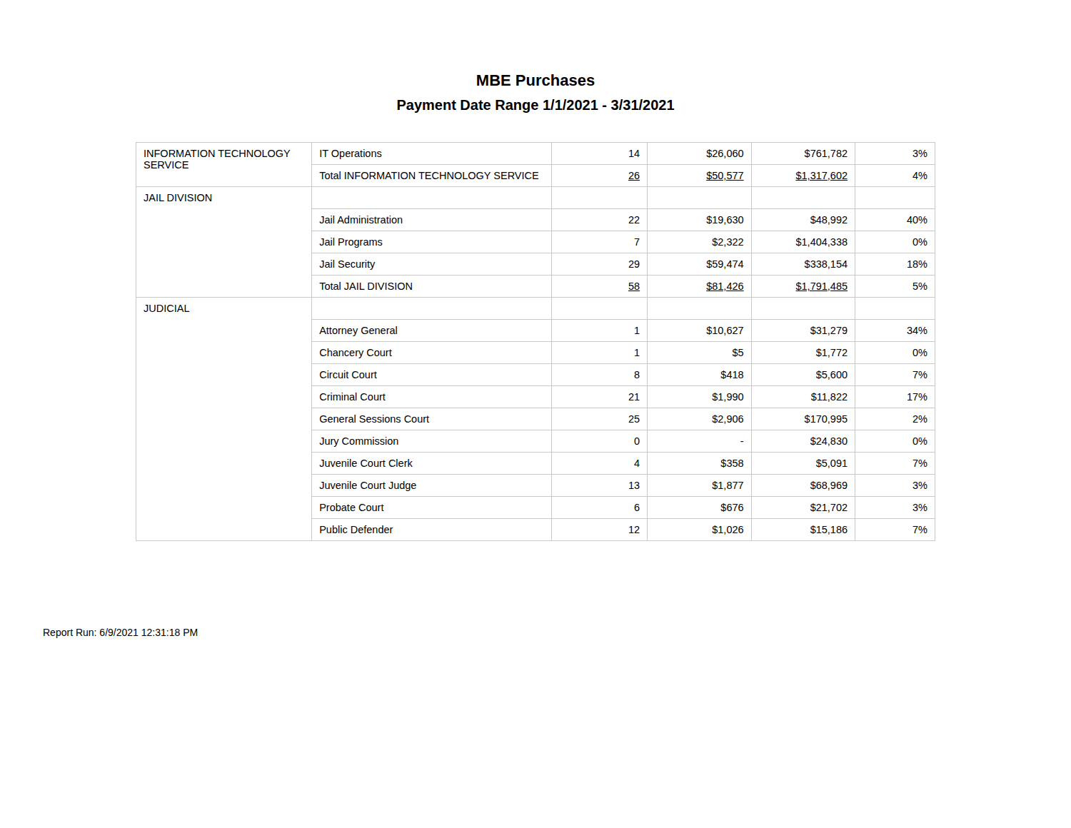MBE Purchases
Payment Date Range 1/1/2021 - 3/31/2021
| INFORMATION TECHNOLOGY SERVICE | IT Operations | 14 | $26,060 | $761,782 | 3% |
| Total INFORMATION TECHNOLOGY SERVICE | 26 | $50,577 | $1,317,602 | 4% |
| JAIL DIVISION | | | | | |
| Jail Administration | 22 | $19,630 | $48,992 | 40% |
| Jail Programs | 7 | $2,322 | $1,404,338 | 0% |
| Jail Security | 29 | $59,474 | $338,154 | 18% |
| Total JAIL DIVISION | 58 | $81,426 | $1,791,485 | 5% |
| JUDICIAL | | | | | |
| Attorney General | 1 | $10,627 | $31,279 | 34% |
| Chancery Court | 1 | $5 | $1,772 | 0% |
| Circuit Court | 8 | $418 | $5,600 | 7% |
| Criminal Court | 21 | $1,990 | $11,822 | 17% |
| General Sessions Court | 25 | $2,906 | $170,995 | 2% |
| Jury Commission | 0 | - | $24,830 | 0% |
| Juvenile Court Clerk | 4 | $358 | $5,091 | 7% |
| Juvenile Court Judge | 13 | $1,877 | $68,969 | 3% |
| Probate Court | 6 | $676 | $21,702 | 3% |
| Public Defender | 12 | $1,026 | $15,186 | 7% |
Report Run: 6/9/2021 12:31:18 PM